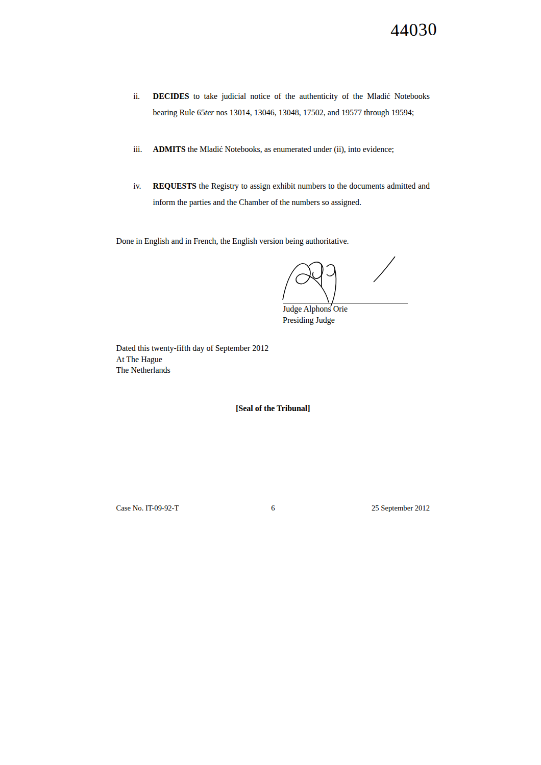44030
ii.
DECIDES to take judicial notice of the authenticity of the Mladić Notebooks bearing Rule 65ter nos 13014, 13046, 13048, 17502, and 19577 through 19594;
iii.
ADMITS the Mladić Notebooks, as enumerated under (ii), into evidence;
iv.
REQUESTS the Registry to assign exhibit numbers to the documents admitted and inform the parties and the Chamber of the numbers so assigned.
Done in English and in French, the English version being authoritative.
Judge Alphons Orie
Presiding Judge
Dated this twenty-fifth day of September 2012
At The Hague
The Netherlands
[Seal of the Tribunal]
Case No. IT-09-92-T 6 25 September 2012